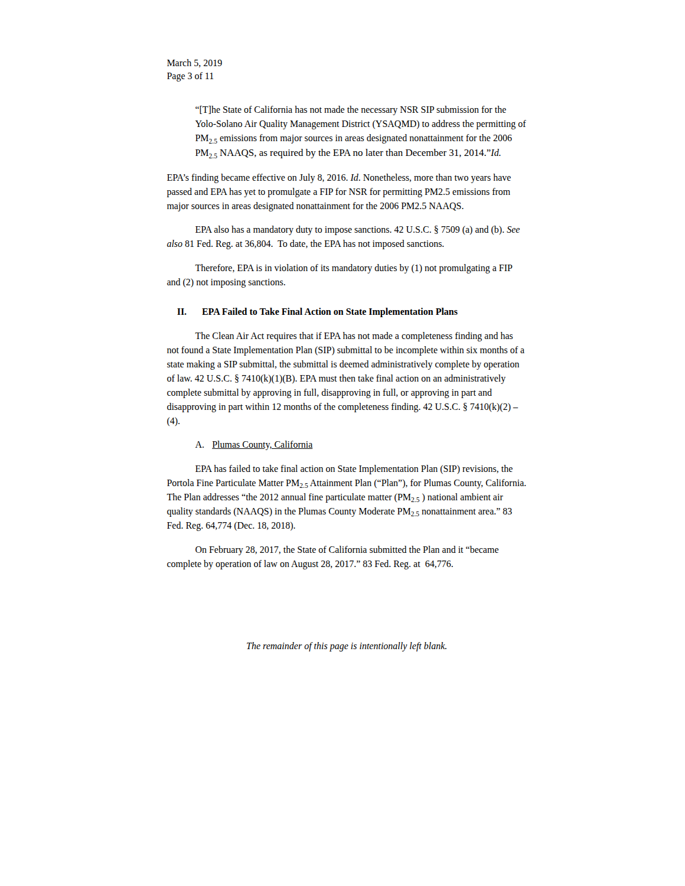March 5, 2019
Page 3 of 11
“[T]he State of California has not made the necessary NSR SIP submission for the Yolo-Solano Air Quality Management District (YSAQMD) to address the permitting of PM2.5 emissions from major sources in areas designated nonattainment for the 2006 PM2.5 NAAQS, as required by the EPA no later than December 31, 2014.”Id.
EPA’s finding became effective on July 8, 2016. Id. Nonetheless, more than two years have passed and EPA has yet to promulgate a FIP for NSR for permitting PM2.5 emissions from major sources in areas designated nonattainment for the 2006 PM2.5 NAAQS.
EPA also has a mandatory duty to impose sanctions. 42 U.S.C. § 7509 (a) and (b). See also 81 Fed. Reg. at 36,804. To date, the EPA has not imposed sanctions.
Therefore, EPA is in violation of its mandatory duties by (1) not promulgating a FIP and (2) not imposing sanctions.
II. EPA Failed to Take Final Action on State Implementation Plans
The Clean Air Act requires that if EPA has not made a completeness finding and has not found a State Implementation Plan (SIP) submittal to be incomplete within six months of a state making a SIP submittal, the submittal is deemed administratively complete by operation of law. 42 U.S.C. § 7410(k)(1)(B). EPA must then take final action on an administratively complete submittal by approving in full, disapproving in full, or approving in part and disapproving in part within 12 months of the completeness finding. 42 U.S.C. § 7410(k)(2) – (4).
A. Plumas County, California
EPA has failed to take final action on State Implementation Plan (SIP) revisions, the Portola Fine Particulate Matter PM2.5 Attainment Plan (“Plan”), for Plumas County, California. The Plan addresses “the 2012 annual fine particulate matter (PM2.5 ) national ambient air quality standards (NAAQS) in the Plumas County Moderate PM2.5 nonattainment area.” 83 Fed. Reg. 64,774 (Dec. 18, 2018).
On February 28, 2017, the State of California submitted the Plan and it “became complete by operation of law on August 28, 2017.” 83 Fed. Reg. at 64,776.
The remainder of this page is intentionally left blank.